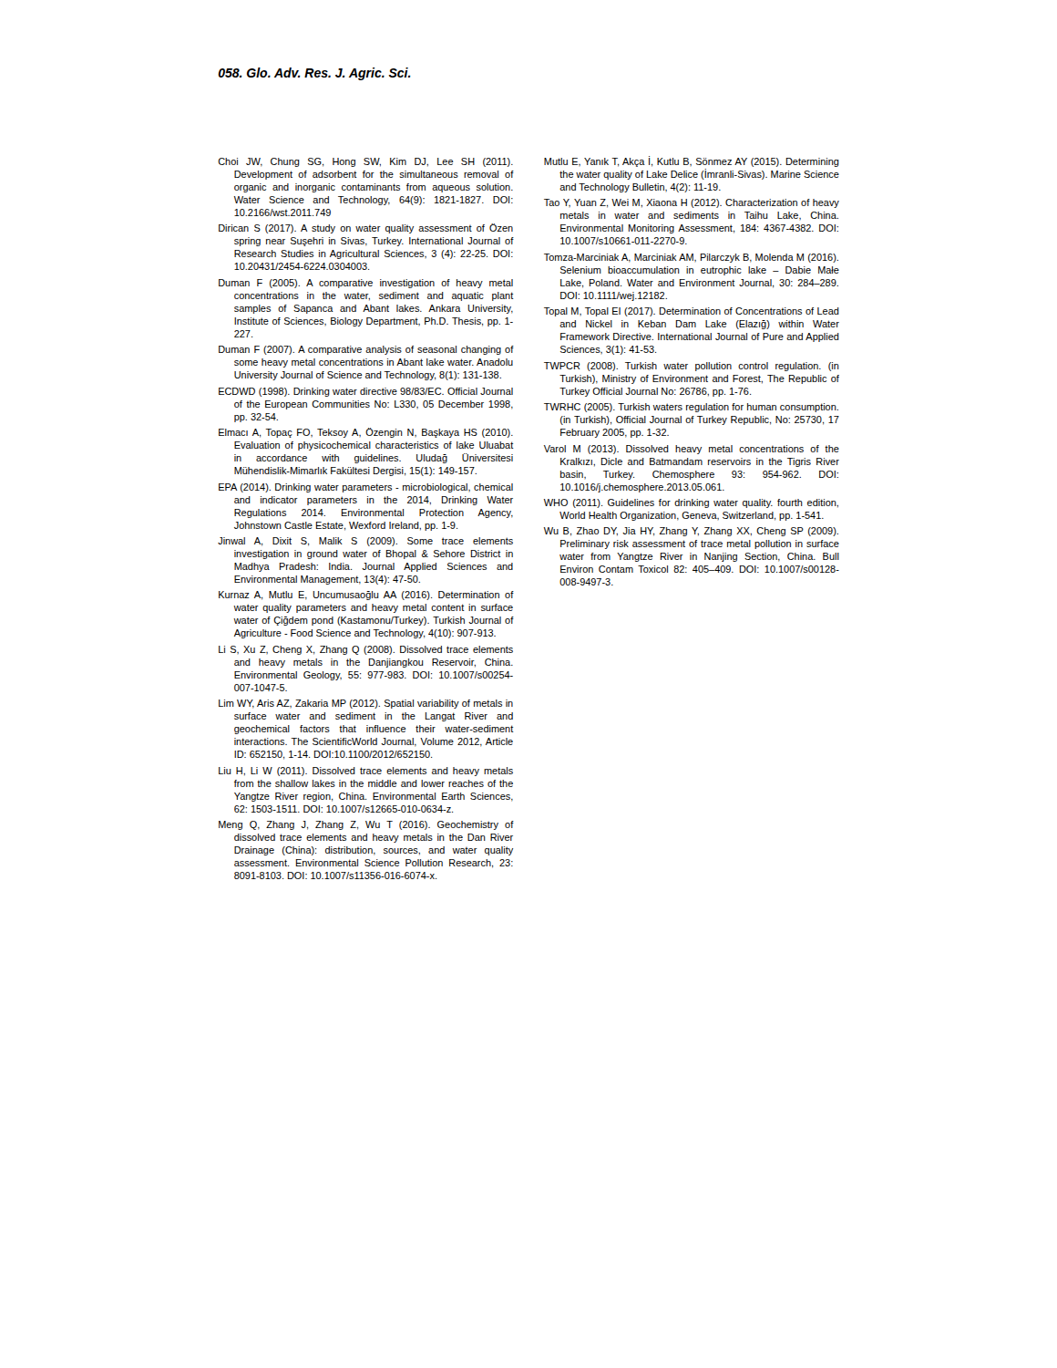058. Glo. Adv. Res. J. Agric. Sci.
Choi JW, Chung SG, Hong SW, Kim DJ, Lee SH (2011). Development of adsorbent for the simultaneous removal of organic and inorganic contaminants from aqueous solution. Water Science and Technology, 64(9): 1821-1827. DOI: 10.2166/wst.2011.749
Dirican S (2017). A study on water quality assessment of Özen spring near Suşehri in Sivas, Turkey. International Journal of Research Studies in Agricultural Sciences, 3 (4): 22-25. DOI: 10.20431/2454-6224.0304003.
Duman F (2005). A comparative investigation of heavy metal concentrations in the water, sediment and aquatic plant samples of Sapanca and Abant lakes. Ankara University, Institute of Sciences, Biology Department, Ph.D. Thesis, pp. 1-227.
Duman F (2007). A comparative analysis of seasonal changing of some heavy metal concentrations in Abant lake water. Anadolu University Journal of Science and Technology, 8(1): 131-138.
ECDWD (1998). Drinking water directive 98/83/EC. Official Journal of the European Communities No: L330, 05 December 1998, pp. 32-54.
Elmacı A, Topaç FO, Teksoy A, Özengin N, Başkaya HS (2010). Evaluation of physicochemical characteristics of lake Uluabat in accordance with guidelines. Uludağ Üniversitesi Mühendislik-Mimarlık Fakültesi Dergisi, 15(1): 149-157.
EPA (2014). Drinking water parameters - microbiological, chemical and indicator parameters in the 2014, Drinking Water Regulations 2014. Environmental Protection Agency, Johnstown Castle Estate, Wexford Ireland, pp. 1-9.
Jinwal A, Dixit S, Malik S (2009). Some trace elements investigation in ground water of Bhopal & Sehore District in Madhya Pradesh: India. Journal Applied Sciences and Environmental Management, 13(4): 47-50.
Kurnaz A, Mutlu E, Uncumusaoğlu AA (2016). Determination of water quality parameters and heavy metal content in surface water of Çiğdem pond (Kastamonu/Turkey). Turkish Journal of Agriculture - Food Science and Technology, 4(10): 907-913.
Li S, Xu Z, Cheng X, Zhang Q (2008). Dissolved trace elements and heavy metals in the Danjiangkou Reservoir, China. Environmental Geology, 55: 977-983. DOI: 10.1007/s00254-007-1047-5.
Lim WY, Aris AZ, Zakaria MP (2012). Spatial variability of metals in surface water and sediment in the Langat River and geochemical factors that influence their water-sediment interactions. The ScientificWorld Journal, Volume 2012, Article ID: 652150, 1-14. DOI:10.1100/2012/652150.
Liu H, Li W (2011). Dissolved trace elements and heavy metals from the shallow lakes in the middle and lower reaches of the Yangtze River region, China. Environmental Earth Sciences, 62: 1503-1511. DOI: 10.1007/s12665-010-0634-z.
Meng Q, Zhang J, Zhang Z, Wu T (2016). Geochemistry of dissolved trace elements and heavy metals in the Dan River Drainage (China): distribution, sources, and water quality assessment. Environmental Science Pollution Research, 23: 8091-8103. DOI: 10.1007/s11356-016-6074-x.
Mutlu E, Yanık T, Akça İ, Kutlu B, Sönmez AY (2015). Determining the water quality of Lake Delice (İmranli-Sivas). Marine Science and Technology Bulletin, 4(2): 11-19.
Tao Y, Yuan Z, Wei M, Xiaona H (2012). Characterization of heavy metals in water and sediments in Taihu Lake, China. Environmental Monitoring Assessment, 184: 4367-4382. DOI: 10.1007/s10661-011-2270-9.
Tomza-Marciniak A, Marciniak AM, Pilarczyk B, Molenda M (2016). Selenium bioaccumulation in eutrophic lake – Dabie Małe Lake, Poland. Water and Environment Journal, 30: 284–289. DOI: 10.1111/wej.12182.
Topal M, Topal EI (2017). Determination of Concentrations of Lead and Nickel in Keban Dam Lake (Elazığ) within Water Framework Directive. International Journal of Pure and Applied Sciences, 3(1): 41-53.
TWPCR (2008). Turkish water pollution control regulation. (in Turkish), Ministry of Environment and Forest, The Republic of Turkey Official Journal No: 26786, pp. 1-76.
TWRHC (2005). Turkish waters regulation for human consumption. (in Turkish), Official Journal of Turkey Republic, No: 25730, 17 February 2005, pp. 1-32.
Varol M (2013). Dissolved heavy metal concentrations of the Kralkızı, Dicle and Batmandam reservoirs in the Tigris River basin, Turkey. Chemosphere 93: 954-962. DOI: 10.1016/j.chemosphere.2013.05.061.
WHO (2011). Guidelines for drinking water quality. fourth edition, World Health Organization, Geneva, Switzerland, pp. 1-541.
Wu B, Zhao DY, Jia HY, Zhang Y, Zhang XX, Cheng SP (2009). Preliminary risk assessment of trace metal pollution in surface water from Yangtze River in Nanjing Section, China. Bull Environ Contam Toxicol 82: 405–409. DOI: 10.1007/s00128-008-9497-3.